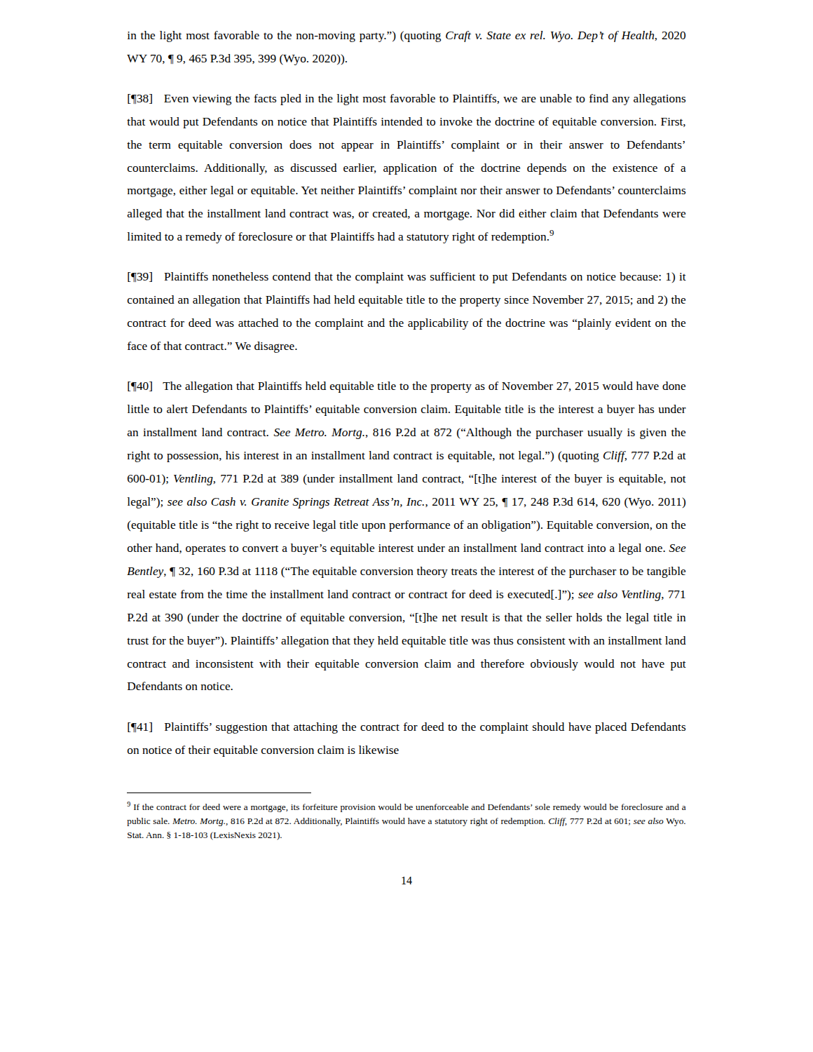in the light most favorable to the non-moving party.”) (quoting Craft v. State ex rel. Wyo. Dep’t of Health, 2020 WY 70, ¶ 9, 465 P.3d 395, 399 (Wyo. 2020)).
[¶38] Even viewing the facts pled in the light most favorable to Plaintiffs, we are unable to find any allegations that would put Defendants on notice that Plaintiffs intended to invoke the doctrine of equitable conversion. First, the term equitable conversion does not appear in Plaintiffs’ complaint or in their answer to Defendants’ counterclaims. Additionally, as discussed earlier, application of the doctrine depends on the existence of a mortgage, either legal or equitable. Yet neither Plaintiffs’ complaint nor their answer to Defendants’ counterclaims alleged that the installment land contract was, or created, a mortgage. Nor did either claim that Defendants were limited to a remedy of foreclosure or that Plaintiffs had a statutory right of redemption.9
[¶39] Plaintiffs nonetheless contend that the complaint was sufficient to put Defendants on notice because: 1) it contained an allegation that Plaintiffs had held equitable title to the property since November 27, 2015; and 2) the contract for deed was attached to the complaint and the applicability of the doctrine was “plainly evident on the face of that contract.” We disagree.
[¶40] The allegation that Plaintiffs held equitable title to the property as of November 27, 2015 would have done little to alert Defendants to Plaintiffs’ equitable conversion claim. Equitable title is the interest a buyer has under an installment land contract. See Metro. Mortg., 816 P.2d at 872 (“Although the purchaser usually is given the right to possession, his interest in an installment land contract is equitable, not legal.”) (quoting Cliff, 777 P.2d at 600-01); Ventling, 771 P.2d at 389 (under installment land contract, “[t]he interest of the buyer is equitable, not legal”); see also Cash v. Granite Springs Retreat Ass’n, Inc., 2011 WY 25, ¶ 17, 248 P.3d 614, 620 (Wyo. 2011) (equitable title is “the right to receive legal title upon performance of an obligation”). Equitable conversion, on the other hand, operates to convert a buyer’s equitable interest under an installment land contract into a legal one. See Bentley, ¶ 32, 160 P.3d at 1118 (“The equitable conversion theory treats the interest of the purchaser to be tangible real estate from the time the installment land contract or contract for deed is executed[.]”); see also Ventling, 771 P.2d at 390 (under the doctrine of equitable conversion, “[t]he net result is that the seller holds the legal title in trust for the buyer”). Plaintiffs’ allegation that they held equitable title was thus consistent with an installment land contract and inconsistent with their equitable conversion claim and therefore obviously would not have put Defendants on notice.
[¶41] Plaintiffs’ suggestion that attaching the contract for deed to the complaint should have placed Defendants on notice of their equitable conversion claim is likewise
9 If the contract for deed were a mortgage, its forfeiture provision would be unenforceable and Defendants’ sole remedy would be foreclosure and a public sale. Metro. Mortg., 816 P.2d at 872. Additionally, Plaintiffs would have a statutory right of redemption. Cliff, 777 P.2d at 601; see also Wyo. Stat. Ann. § 1-18-103 (LexisNexis 2021).
14